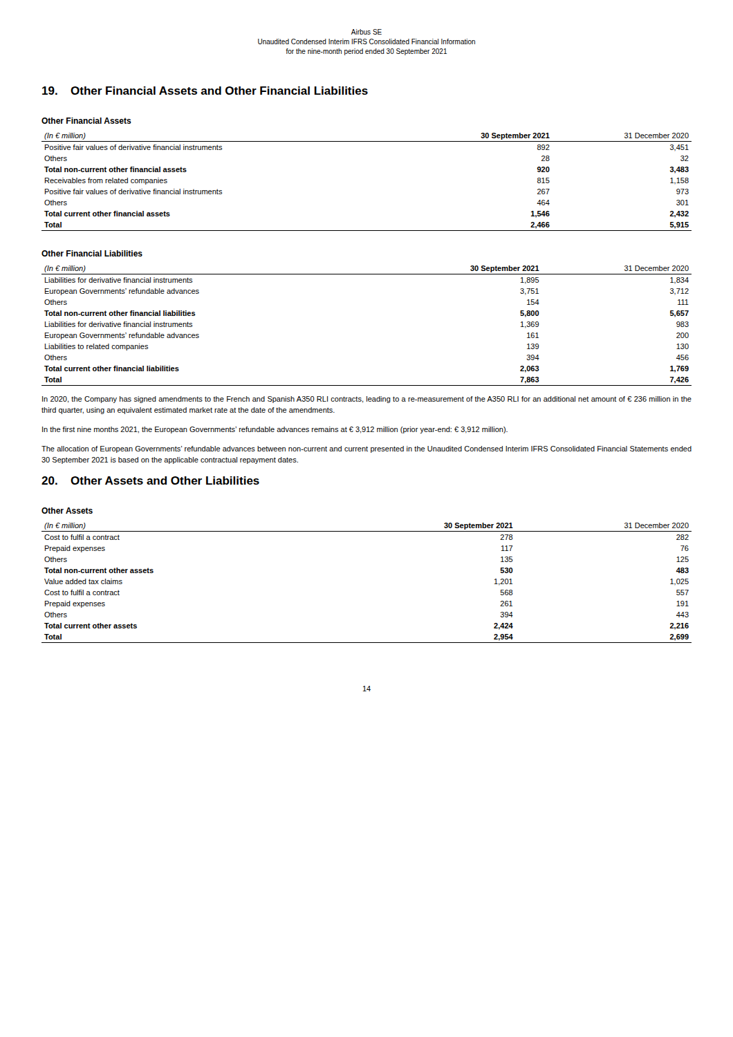Airbus SE
Unaudited Condensed Interim IFRS Consolidated Financial Information
for the nine-month period ended 30 September 2021
19. Other Financial Assets and Other Financial Liabilities
Other Financial Assets
| (In € million) | 30 September 2021 | 31 December 2020 |
| --- | --- | --- |
| Positive fair values of derivative financial instruments | 892 | 3,451 |
| Others | 28 | 32 |
| Total non-current other financial assets | 920 | 3,483 |
| Receivables from related companies | 815 | 1,158 |
| Positive fair values of derivative financial instruments | 267 | 973 |
| Others | 464 | 301 |
| Total current other financial assets | 1,546 | 2,432 |
| Total | 2,466 | 5,915 |
Other Financial Liabilities
| (In € million) | 30 September 2021 | 31 December 2020 |
| --- | --- | --- |
| Liabilities for derivative financial instruments | 1,895 | 1,834 |
| European Governments’ refundable advances | 3,751 | 3,712 |
| Others | 154 | 111 |
| Total non-current other financial liabilities | 5,800 | 5,657 |
| Liabilities for derivative financial instruments | 1,369 | 983 |
| European Governments’ refundable advances | 161 | 200 |
| Liabilities to related companies | 139 | 130 |
| Others | 394 | 456 |
| Total current other financial liabilities | 2,063 | 1,769 |
| Total | 7,863 | 7,426 |
In 2020, the Company has signed amendments to the French and Spanish A350 RLI contracts, leading to a re-measurement of the A350 RLI for an additional net amount of € 236 million in the third quarter, using an equivalent estimated market rate at the date of the amendments.
In the first nine months 2021, the European Governments’ refundable advances remains at € 3,912 million (prior year-end: € 3,912 million).
The allocation of European Governments’ refundable advances between non-current and current presented in the Unaudited Condensed Interim IFRS Consolidated Financial Statements ended 30 September 2021 is based on the applicable contractual repayment dates.
20. Other Assets and Other Liabilities
Other Assets
| (In € million) | 30 September 2021 | 31 December 2020 |
| --- | --- | --- |
| Cost to fulfil a contract | 278 | 282 |
| Prepaid expenses | 117 | 76 |
| Others | 135 | 125 |
| Total non-current other assets | 530 | 483 |
| Value added tax claims | 1,201 | 1,025 |
| Cost to fulfil a contract | 568 | 557 |
| Prepaid expenses | 261 | 191 |
| Others | 394 | 443 |
| Total current other assets | 2,424 | 2,216 |
| Total | 2,954 | 2,699 |
14